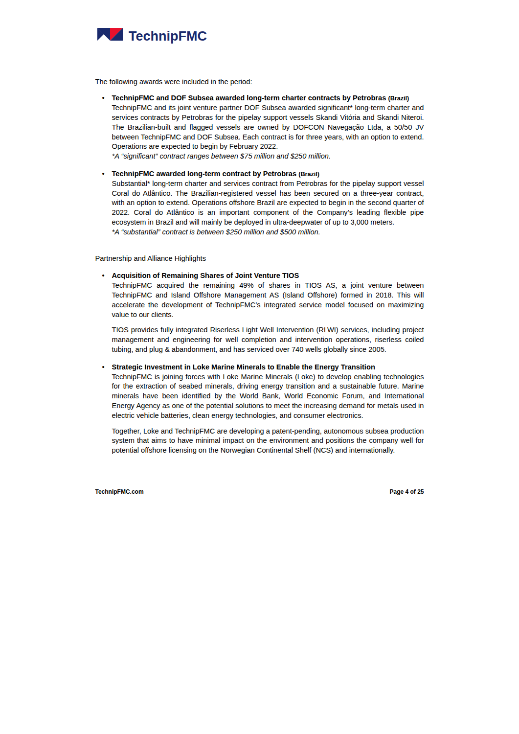TechnipFMC
The following awards were included in the period:
TechnipFMC and DOF Subsea awarded long-term charter contracts by Petrobras (Brazil)
TechnipFMC and its joint venture partner DOF Subsea awarded significant* long-term charter and services contracts by Petrobras for the pipelay support vessels Skandi Vitória and Skandi Niteroi. The Brazilian-built and flagged vessels are owned by DOFCON Navegação Ltda, a 50/50 JV between TechnipFMC and DOF Subsea. Each contract is for three years, with an option to extend. Operations are expected to begin by February 2022.
*A “significant” contract ranges between $75 million and $250 million.
TechnipFMC awarded long-term contract by Petrobras (Brazil)
Substantial* long-term charter and services contract from Petrobras for the pipelay support vessel Coral do Atlântico. The Brazilian-registered vessel has been secured on a three-year contract, with an option to extend. Operations offshore Brazil are expected to begin in the second quarter of 2022. Coral do Atlântico is an important component of the Company’s leading flexible pipe ecosystem in Brazil and will mainly be deployed in ultra-deepwater of up to 3,000 meters.
*A “substantial” contract is between $250 million and $500 million.
Partnership and Alliance Highlights
Acquisition of Remaining Shares of Joint Venture TIOS
TechnipFMC acquired the remaining 49% of shares in TIOS AS, a joint venture between TechnipFMC and Island Offshore Management AS (Island Offshore) formed in 2018. This will accelerate the development of TechnipFMC’s integrated service model focused on maximizing value to our clients.
TIOS provides fully integrated Riserless Light Well Intervention (RLWI) services, including project management and engineering for well completion and intervention operations, riserless coiled tubing, and plug & abandonment, and has serviced over 740 wells globally since 2005.
Strategic Investment in Loke Marine Minerals to Enable the Energy Transition
TechnipFMC is joining forces with Loke Marine Minerals (Loke) to develop enabling technologies for the extraction of seabed minerals, driving energy transition and a sustainable future. Marine minerals have been identified by the World Bank, World Economic Forum, and International Energy Agency as one of the potential solutions to meet the increasing demand for metals used in electric vehicle batteries, clean energy technologies, and consumer electronics.
Together, Loke and TechnipFMC are developing a patent-pending, autonomous subsea production system that aims to have minimal impact on the environment and positions the company well for potential offshore licensing on the Norwegian Continental Shelf (NCS) and internationally.
TechnipFMC.com Page 4 of 25